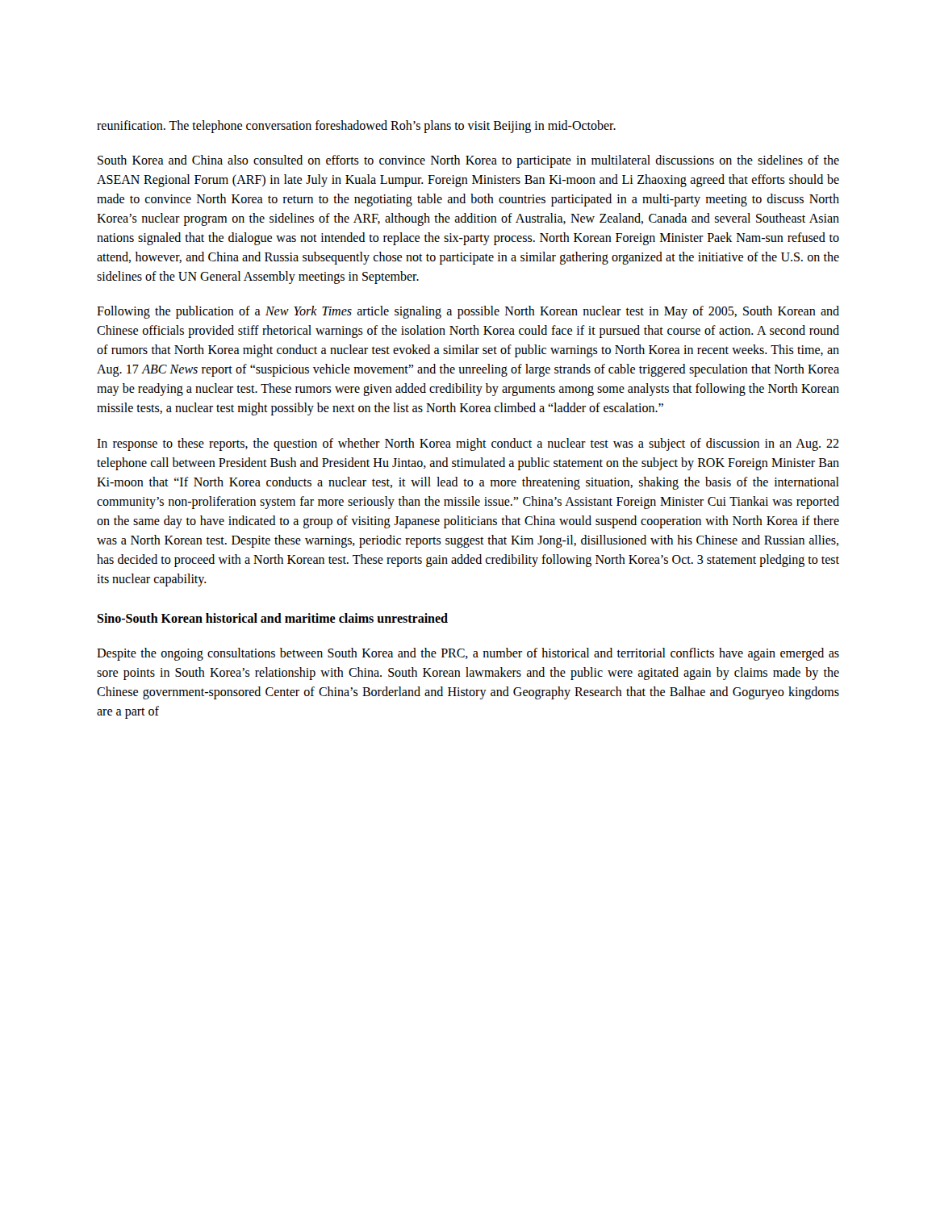reunification. The telephone conversation foreshadowed Roh’s plans to visit Beijing in mid-October.
South Korea and China also consulted on efforts to convince North Korea to participate in multilateral discussions on the sidelines of the ASEAN Regional Forum (ARF) in late July in Kuala Lumpur. Foreign Ministers Ban Ki-moon and Li Zhaoxing agreed that efforts should be made to convince North Korea to return to the negotiating table and both countries participated in a multi-party meeting to discuss North Korea’s nuclear program on the sidelines of the ARF, although the addition of Australia, New Zealand, Canada and several Southeast Asian nations signaled that the dialogue was not intended to replace the six-party process. North Korean Foreign Minister Paek Nam-sun refused to attend, however, and China and Russia subsequently chose not to participate in a similar gathering organized at the initiative of the U.S. on the sidelines of the UN General Assembly meetings in September.
Following the publication of a New York Times article signaling a possible North Korean nuclear test in May of 2005, South Korean and Chinese officials provided stiff rhetorical warnings of the isolation North Korea could face if it pursued that course of action. A second round of rumors that North Korea might conduct a nuclear test evoked a similar set of public warnings to North Korea in recent weeks. This time, an Aug. 17 ABC News report of “suspicious vehicle movement” and the unreeling of large strands of cable triggered speculation that North Korea may be readying a nuclear test. These rumors were given added credibility by arguments among some analysts that following the North Korean missile tests, a nuclear test might possibly be next on the list as North Korea climbed a “ladder of escalation.”
In response to these reports, the question of whether North Korea might conduct a nuclear test was a subject of discussion in an Aug. 22 telephone call between President Bush and President Hu Jintao, and stimulated a public statement on the subject by ROK Foreign Minister Ban Ki-moon that “If North Korea conducts a nuclear test, it will lead to a more threatening situation, shaking the basis of the international community’s non-proliferation system far more seriously than the missile issue.” China’s Assistant Foreign Minister Cui Tiankai was reported on the same day to have indicated to a group of visiting Japanese politicians that China would suspend cooperation with North Korea if there was a North Korean test. Despite these warnings, periodic reports suggest that Kim Jong-il, disillusioned with his Chinese and Russian allies, has decided to proceed with a North Korean test. These reports gain added credibility following North Korea’s Oct. 3 statement pledging to test its nuclear capability.
Sino-South Korean historical and maritime claims unrestrained
Despite the ongoing consultations between South Korea and the PRC, a number of historical and territorial conflicts have again emerged as sore points in South Korea’s relationship with China. South Korean lawmakers and the public were agitated again by claims made by the Chinese government-sponsored Center of China’s Borderland and History and Geography Research that the Balhae and Goguryeo kingdoms are a part of